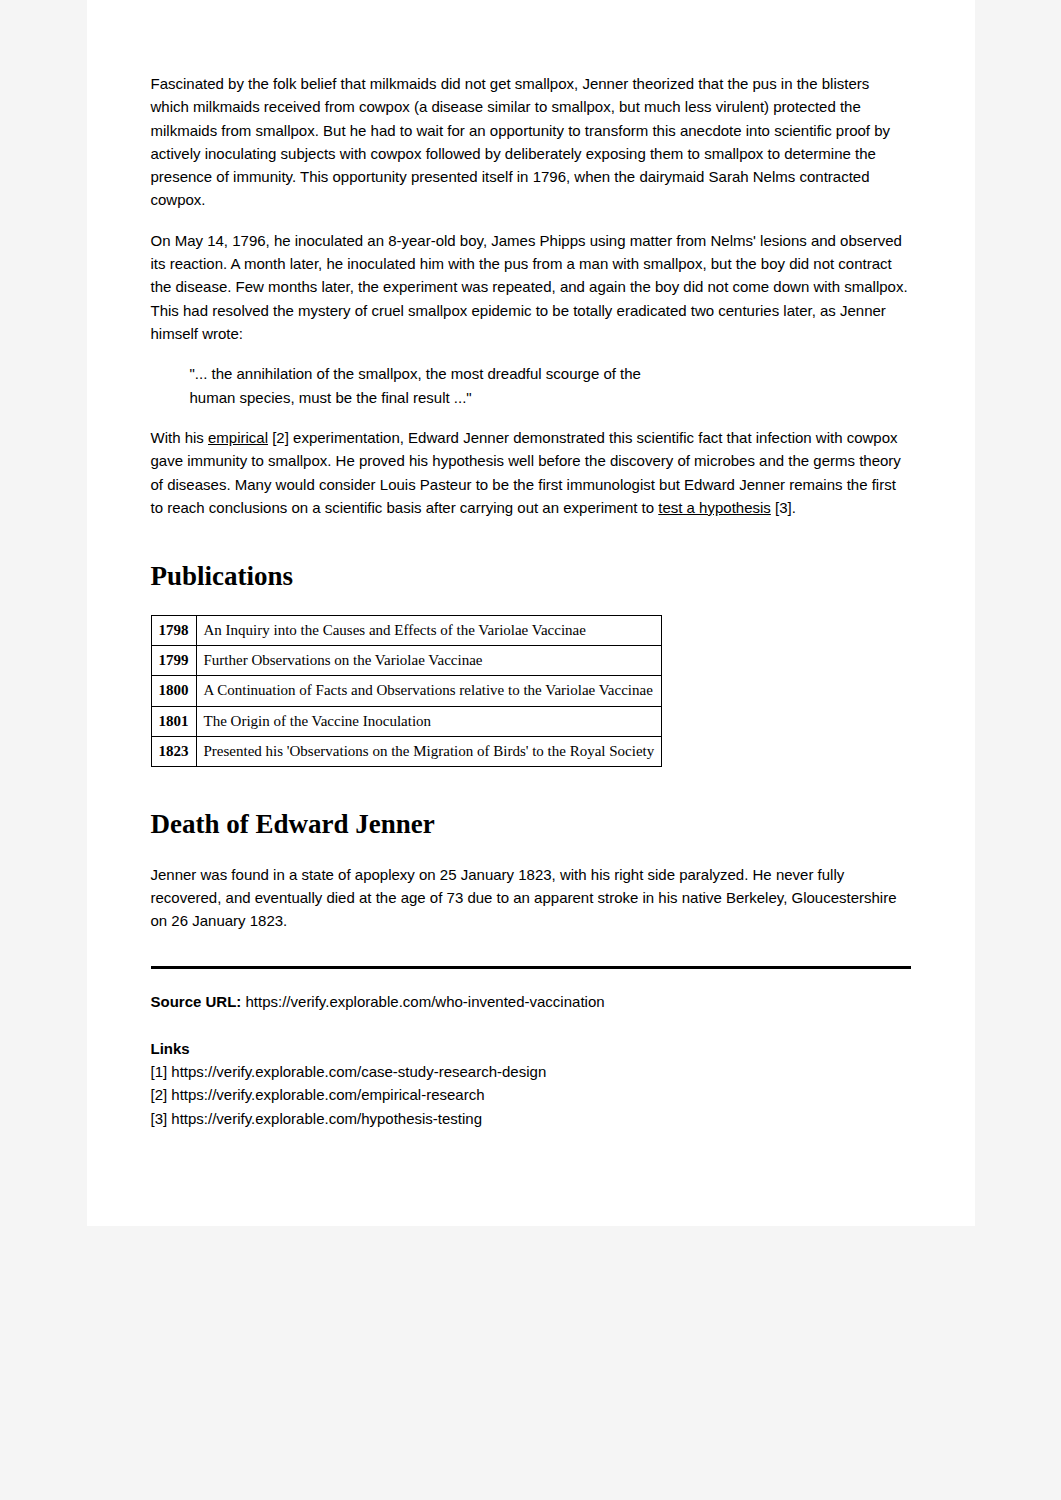Fascinated by the folk belief that milkmaids did not get smallpox, Jenner theorized that the pus in the blisters which milkmaids received from cowpox (a disease similar to smallpox, but much less virulent) protected the milkmaids from smallpox. But he had to wait for an opportunity to transform this anecdote into scientific proof by actively inoculating subjects with cowpox followed by deliberately exposing them to smallpox to determine the presence of immunity. This opportunity presented itself in 1796, when the dairymaid Sarah Nelms contracted cowpox.
On May 14, 1796, he inoculated an 8-year-old boy, James Phipps using matter from Nelms' lesions and observed its reaction. A month later, he inoculated him with the pus from a man with smallpox, but the boy did not contract the disease. Few months later, the experiment was repeated, and again the boy did not come down with smallpox. This had resolved the mystery of cruel smallpox epidemic to be totally eradicated two centuries later, as Jenner himself wrote:
"... the annihilation of the smallpox, the most dreadful scourge of the human species, must be the final result ..."
With his empirical [2] experimentation, Edward Jenner demonstrated this scientific fact that infection with cowpox gave immunity to smallpox. He proved his hypothesis well before the discovery of microbes and the germs theory of diseases. Many would consider Louis Pasteur to be the first immunologist but Edward Jenner remains the first to reach conclusions on a scientific basis after carrying out an experiment to test a hypothesis [3].
Publications
| 1798 | An Inquiry into the Causes and Effects of the Variolae Vaccinae |
| 1799 | Further Observations on the Variolae Vaccinae |
| 1800 | A Continuation of Facts and Observations relative to the Variolae Vaccinae |
| 1801 | The Origin of the Vaccine Inoculation |
| 1823 | Presented his 'Observations on the Migration of Birds' to the Royal Society |
Death of Edward Jenner
Jenner was found in a state of apoplexy on 25 January 1823, with his right side paralyzed. He never fully recovered, and eventually died at the age of 73 due to an apparent stroke in his native Berkeley, Gloucestershire on 26 January 1823.
Source URL: https://verify.explorable.com/who-invented-vaccination
Links
[1] https://verify.explorable.com/case-study-research-design
[2] https://verify.explorable.com/empirical-research
[3] https://verify.explorable.com/hypothesis-testing